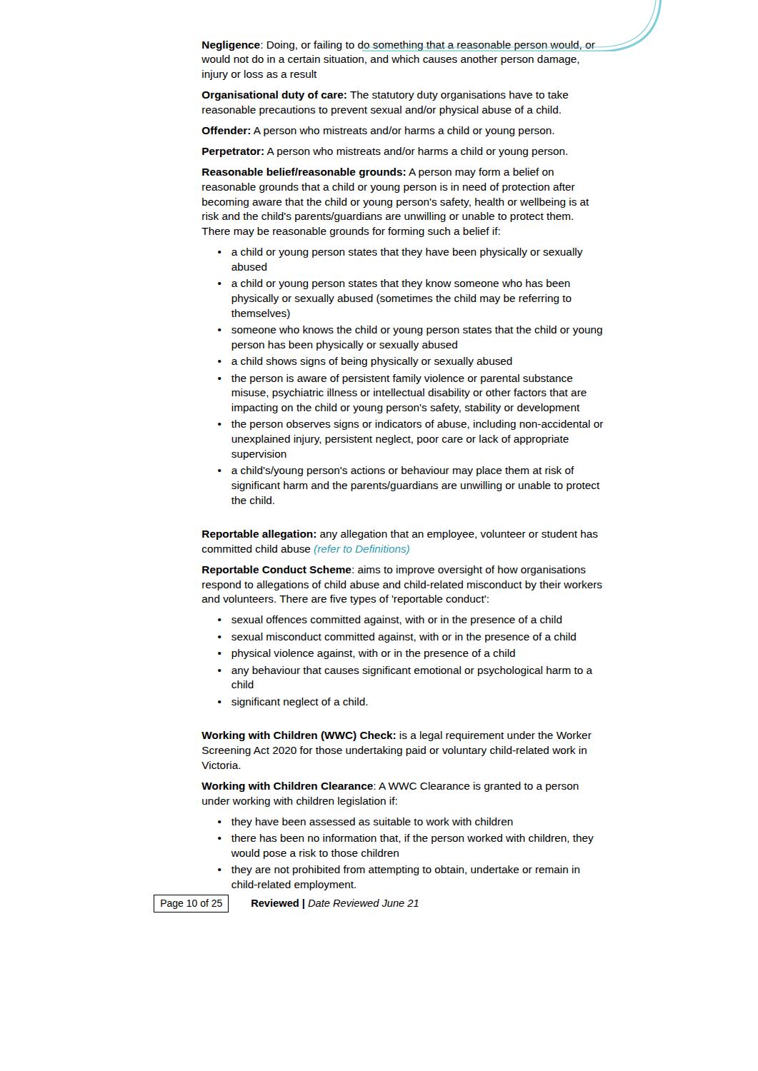Negligence: Doing, or failing to do something that a reasonable person would, or would not do in a certain situation, and which causes another person damage, injury or loss as a result
Organisational duty of care: The statutory duty organisations have to take reasonable precautions to prevent sexual and/or physical abuse of a child.
Offender: A person who mistreats and/or harms a child or young person.
Perpetrator: A person who mistreats and/or harms a child or young person.
Reasonable belief/reasonable grounds: A person may form a belief on reasonable grounds that a child or young person is in need of protection after becoming aware that the child or young person's safety, health or wellbeing is at risk and the child's parents/guardians are unwilling or unable to protect them. There may be reasonable grounds for forming such a belief if:
a child or young person states that they have been physically or sexually abused
a child or young person states that they know someone who has been physically or sexually abused (sometimes the child may be referring to themselves)
someone who knows the child or young person states that the child or young person has been physically or sexually abused
a child shows signs of being physically or sexually abused
the person is aware of persistent family violence or parental substance misuse, psychiatric illness or intellectual disability or other factors that are impacting on the child or young person's safety, stability or development
the person observes signs or indicators of abuse, including non-accidental or unexplained injury, persistent neglect, poor care or lack of appropriate supervision
a child's/young person's actions or behaviour may place them at risk of significant harm and the parents/guardians are unwilling or unable to protect the child.
Reportable allegation: any allegation that an employee, volunteer or student has committed child abuse (refer to Definitions)
Reportable Conduct Scheme: aims to improve oversight of how organisations respond to allegations of child abuse and child-related misconduct by their workers and volunteers. There are five types of 'reportable conduct':
sexual offences committed against, with or in the presence of a child
sexual misconduct committed against, with or in the presence of a child
physical violence against, with or in the presence of a child
any behaviour that causes significant emotional or psychological harm to a child
significant neglect of a child.
Working with Children (WWC) Check: is a legal requirement under the Worker Screening Act 2020 for those undertaking paid or voluntary child-related work in Victoria.
Working with Children Clearance: A WWC Clearance is granted to a person under working with children legislation if:
they have been assessed as suitable to work with children
there has been no information that, if the person worked with children, they would pose a risk to those children
they are not prohibited from attempting to obtain, undertake or remain in child-related employment.
Page 10 of 25 Reviewed | Date Reviewed June 21